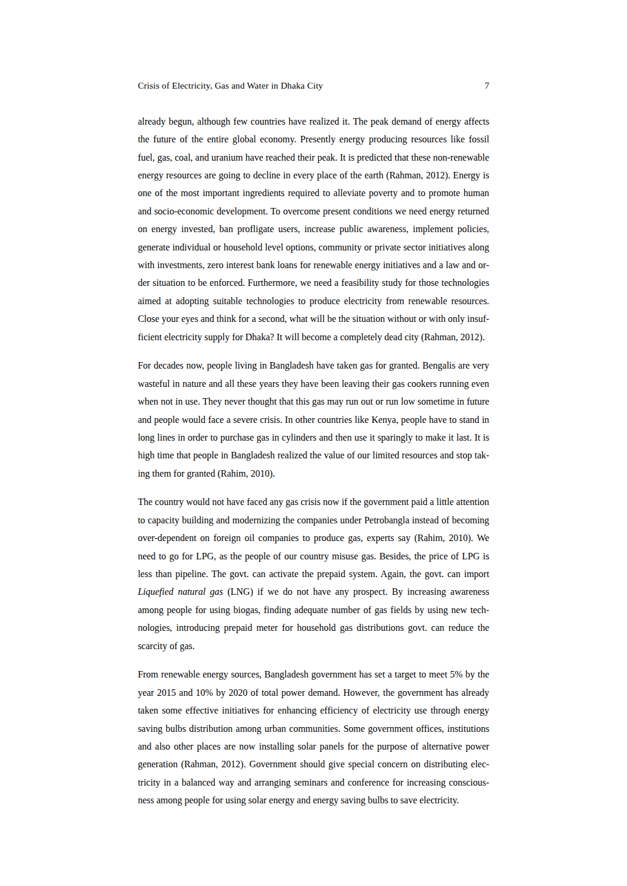Crisis of Electricity, Gas and Water in Dhaka City 7
already begun, although few countries have realized it. The peak demand of energy affects the future of the entire global economy. Presently energy producing resources like fossil fuel, gas, coal, and uranium have reached their peak. It is predicted that these non-renewable energy resources are going to decline in every place of the earth (Rahman, 2012). Energy is one of the most important ingredients required to alleviate poverty and to promote human and socio-economic development. To overcome present conditions we need energy returned on energy invested, ban profligate users, increase public awareness, implement policies, generate individual or household level options, community or private sector initiatives along with investments, zero interest bank loans for renewable energy initiatives and a law and order situation to be enforced. Furthermore, we need a feasibility study for those technologies aimed at adopting suitable technologies to produce electricity from renewable resources. Close your eyes and think for a second, what will be the situation without or with only insufficient electricity supply for Dhaka? It will become a completely dead city (Rahman, 2012).
For decades now, people living in Bangladesh have taken gas for granted. Bengalis are very wasteful in nature and all these years they have been leaving their gas cookers running even when not in use. They never thought that this gas may run out or run low sometime in future and people would face a severe crisis. In other countries like Kenya, people have to stand in long lines in order to purchase gas in cylinders and then use it sparingly to make it last. It is high time that people in Bangladesh realized the value of our limited resources and stop taking them for granted (Rahim, 2010).
The country would not have faced any gas crisis now if the government paid a little attention to capacity building and modernizing the companies under Petrobangla instead of becoming over-dependent on foreign oil companies to produce gas, experts say (Rahim, 2010). We need to go for LPG, as the people of our country misuse gas. Besides, the price of LPG is less than pipeline. The govt. can activate the prepaid system. Again, the govt. can import Liquefied natural gas (LNG) if we do not have any prospect. By increasing awareness among people for using biogas, finding adequate number of gas fields by using new technologies, introducing prepaid meter for household gas distributions govt. can reduce the scarcity of gas.
From renewable energy sources, Bangladesh government has set a target to meet 5% by the year 2015 and 10% by 2020 of total power demand. However, the government has already taken some effective initiatives for enhancing efficiency of electricity use through energy saving bulbs distribution among urban communities. Some government offices, institutions and also other places are now installing solar panels for the purpose of alternative power generation (Rahman, 2012). Government should give special concern on distributing electricity in a balanced way and arranging seminars and conference for increasing consciousness among people for using solar energy and energy saving bulbs to save electricity.